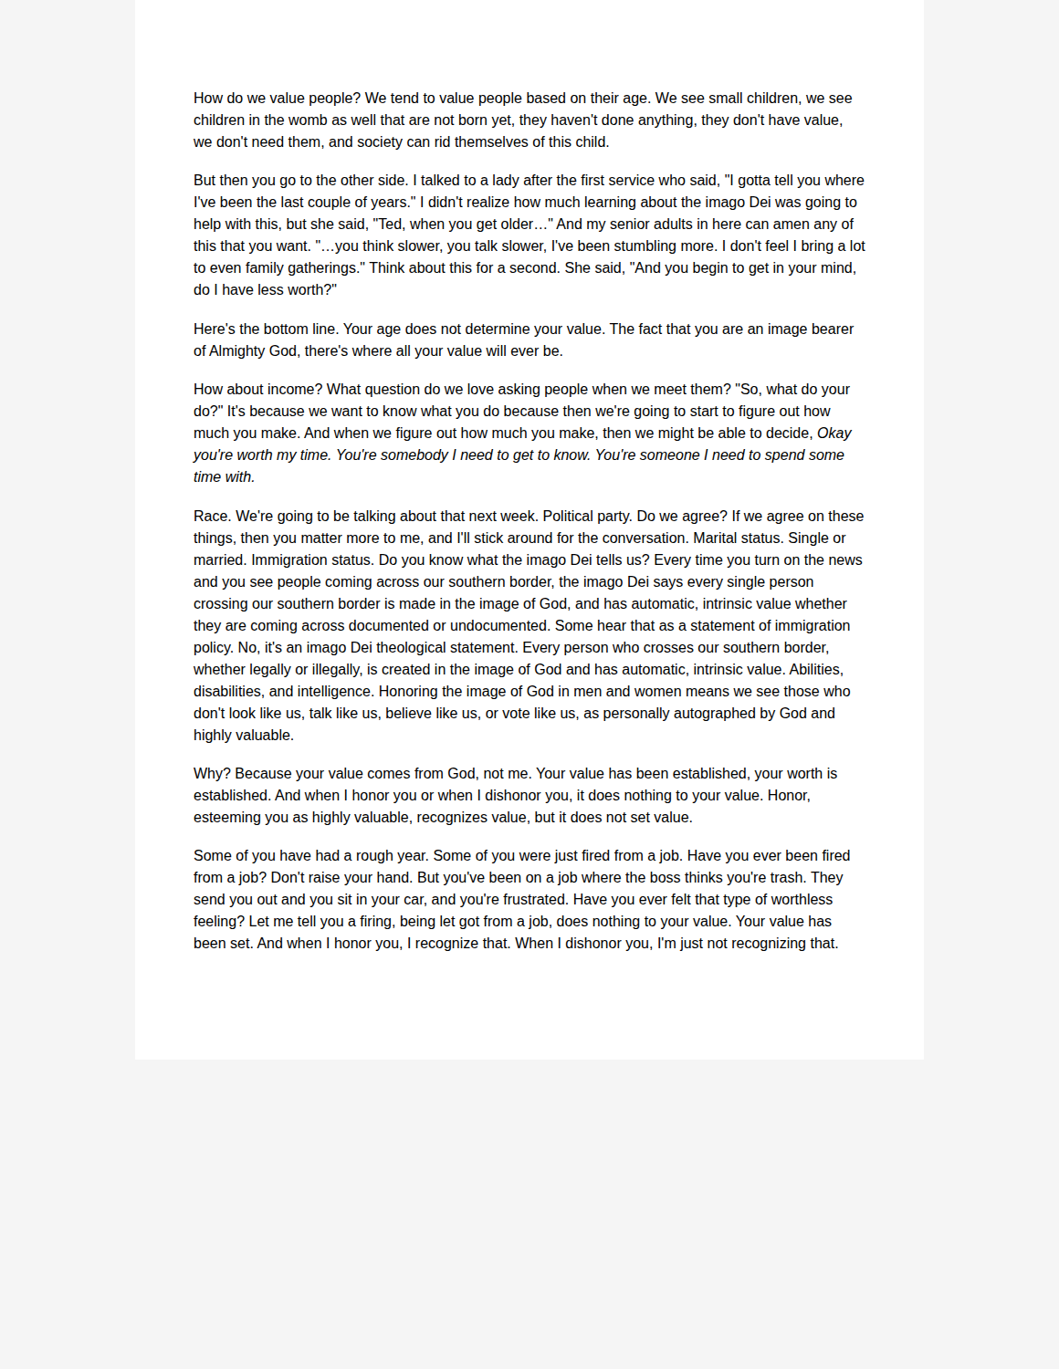How do we value people? We tend to value people based on their age. We see small children, we see children in the womb as well that are not born yet, they haven't done anything, they don't have value, we don't need them, and society can rid themselves of this child.
But then you go to the other side. I talked to a lady after the first service who said, "I gotta tell you where I've been the last couple of years." I didn't realize how much learning about the imago Dei was going to help with this, but she said, "Ted, when you get older…" And my senior adults in here can amen any of this that you want. "…you think slower, you talk slower, I've been stumbling more. I don't feel I bring a lot to even family gatherings." Think about this for a second. She said, "And you begin to get in your mind, do I have less worth?"
Here's the bottom line. Your age does not determine your value. The fact that you are an image bearer of Almighty God, there's where all your value will ever be.
How about income? What question do we love asking people when we meet them? "So, what do your do?" It's because we want to know what you do because then we're going to start to figure out how much you make. And when we figure out how much you make, then we might be able to decide, Okay you're worth my time. You're somebody I need to get to know. You're someone I need to spend some time with.
Race. We're going to be talking about that next week. Political party. Do we agree? If we agree on these things, then you matter more to me, and I'll stick around for the conversation. Marital status. Single or married. Immigration status. Do you know what the imago Dei tells us? Every time you turn on the news and you see people coming across our southern border, the imago Dei says every single person crossing our southern border is made in the image of God, and has automatic, intrinsic value whether they are coming across documented or undocumented. Some hear that as a statement of immigration policy. No, it's an imago Dei theological statement. Every person who crosses our southern border, whether legally or illegally, is created in the image of God and has automatic, intrinsic value. Abilities, disabilities, and intelligence. Honoring the image of God in men and women means we see those who don't look like us, talk like us, believe like us, or vote like us, as personally autographed by God and highly valuable.
Why? Because your value comes from God, not me. Your value has been established, your worth is established. And when I honor you or when I dishonor you, it does nothing to your value. Honor, esteeming you as highly valuable, recognizes value, but it does not set value.
Some of you have had a rough year. Some of you were just fired from a job. Have you ever been fired from a job? Don't raise your hand. But you've been on a job where the boss thinks you're trash. They send you out and you sit in your car, and you're frustrated. Have you ever felt that type of worthless feeling? Let me tell you a firing, being let got from a job, does nothing to your value. Your value has been set. And when I honor you, I recognize that. When I dishonor you, I'm just not recognizing that.